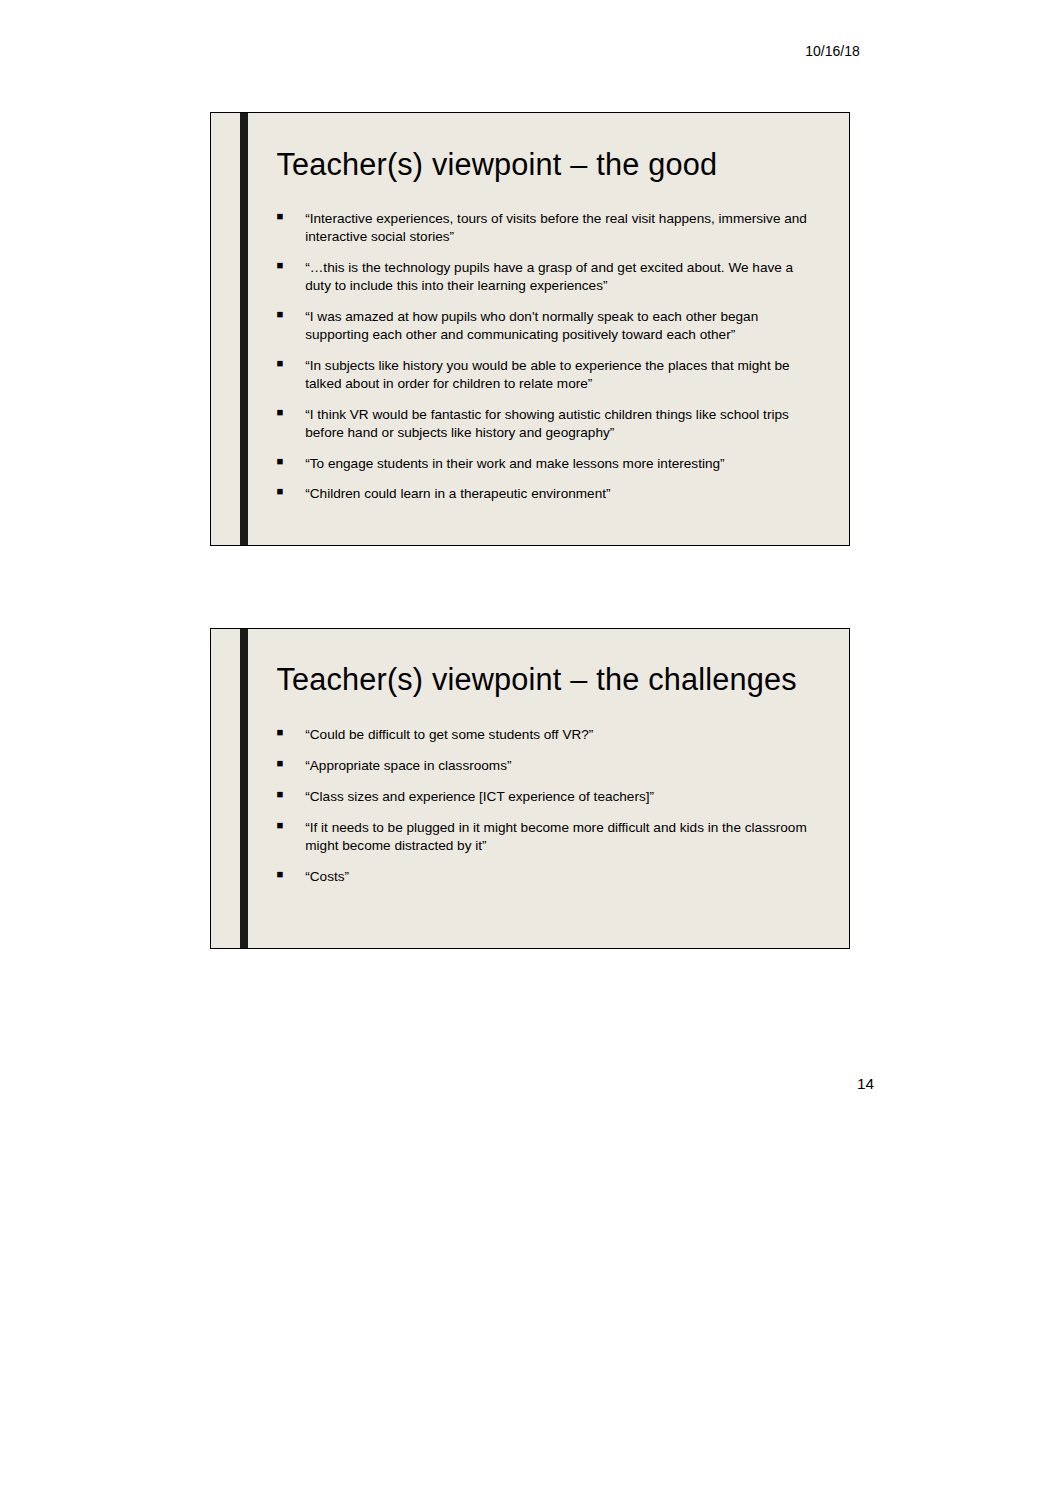10/16/18
Teacher(s) viewpoint – the good
“Interactive experiences, tours of visits before the real visit happens, immersive and interactive social stories”
“…this is the technology pupils have a grasp of and get excited about. We have a duty to include this into their learning experiences”
“I was amazed at how pupils who don't normally speak to each other began supporting each other and communicating positively toward each other”
“In subjects like history you would be able to experience the places that might be talked about in order for children to relate more”
“I think VR would be fantastic for showing autistic children things like school trips before hand or subjects like history and geography”
“To engage students in their work and make lessons more interesting”
“Children could learn in a therapeutic environment”
Teacher(s) viewpoint – the challenges
“Could be difficult to get some students off VR?”
“Appropriate space in classrooms”
“Class sizes and experience [ICT experience of teachers]”
“If it needs to be plugged in it might become more difficult and kids in the classroom might become distracted by it”
“Costs”
14